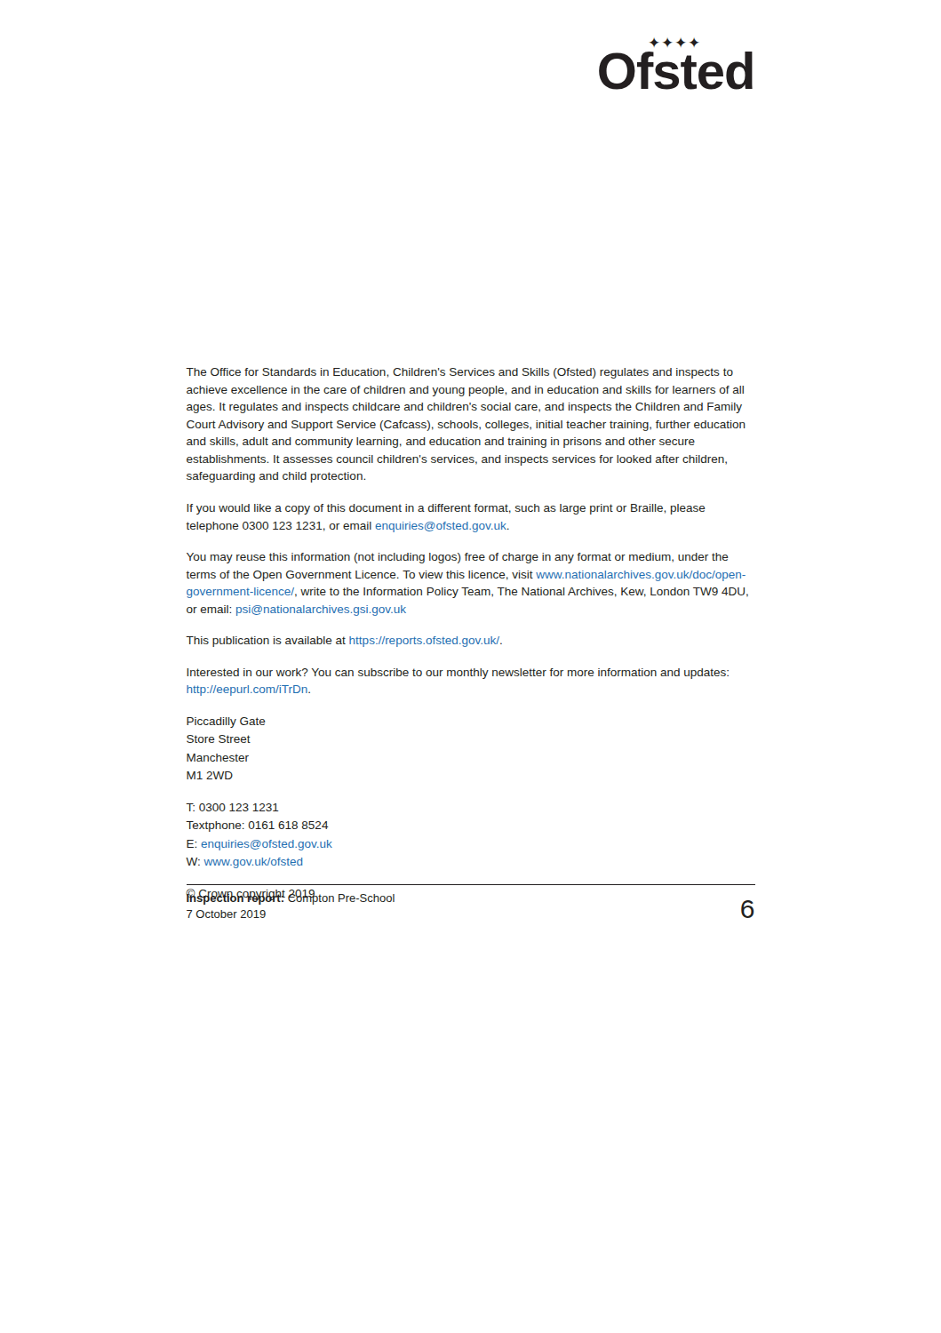✦✦✦✦
Ofsted
The Office for Standards in Education, Children's Services and Skills (Ofsted) regulates and inspects to achieve excellence in the care of children and young people, and in education and skills for learners of all ages. It regulates and inspects childcare and children's social care, and inspects the Children and Family Court Advisory and Support Service (Cafcass), schools, colleges, initial teacher training, further education and skills, adult and community learning, and education and training in prisons and other secure establishments. It assesses council children's services, and inspects services for looked after children, safeguarding and child protection.
If you would like a copy of this document in a different format, such as large print or Braille, please telephone 0300 123 1231, or email enquiries@ofsted.gov.uk.
You may reuse this information (not including logos) free of charge in any format or medium, under the terms of the Open Government Licence. To view this licence, visit www.nationalarchives.gov.uk/doc/open-government-licence/, write to the Information Policy Team, The National Archives, Kew, London TW9 4DU, or email: psi@nationalarchives.gsi.gov.uk
This publication is available at https://reports.ofsted.gov.uk/.
Interested in our work? You can subscribe to our monthly newsletter for more information and updates: http://eepurl.com/iTrDn.
Piccadilly Gate
Store Street
Manchester
M1 2WD
T: 0300 123 1231
Textphone: 0161 618 8524
E: enquiries@ofsted.gov.uk
W: www.gov.uk/ofsted
© Crown copyright 2019
Inspection report: Compton Pre-School
7 October 2019
6